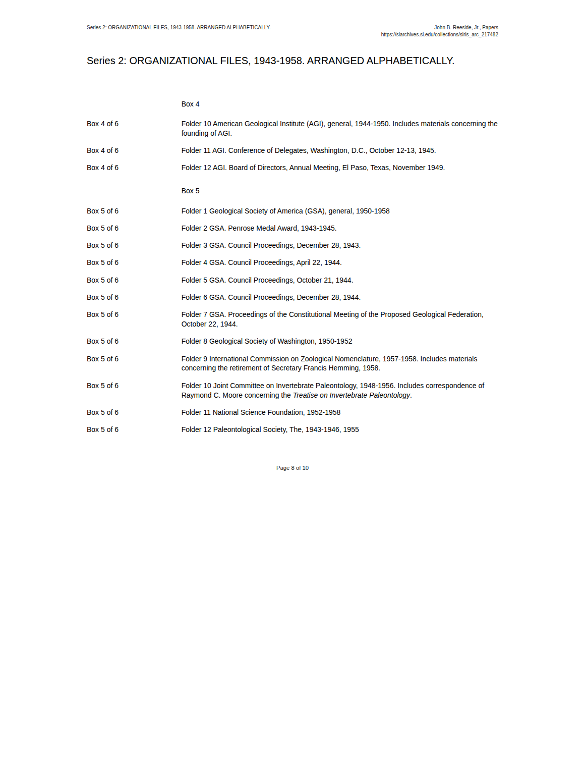Series 2: ORGANIZATIONAL FILES, 1943-1958. ARRANGED ALPHABETICALLY.
John B. Reeside, Jr., Papers
https://siarchives.si.edu/collections/siris_arc_217482
Series 2: ORGANIZATIONAL FILES, 1943-1958. ARRANGED ALPHABETICALLY.
| | | Box 4 |
| Box 4 of 6 | | Folder 10 American Geological Institute (AGI), general, 1944-1950. Includes materials concerning the founding of AGI. |
| Box 4 of 6 | | Folder 11 AGI. Conference of Delegates, Washington, D.C., October 12-13, 1945. |
| Box 4 of 6 | | Folder 12 AGI. Board of Directors, Annual Meeting, El Paso, Texas, November 1949. |
| | | Box 5 |
| Box 5 of 6 | | Folder 1 Geological Society of America (GSA), general, 1950-1958 |
| Box 5 of 6 | | Folder 2 GSA. Penrose Medal Award, 1943-1945. |
| Box 5 of 6 | | Folder 3 GSA. Council Proceedings, December 28, 1943. |
| Box 5 of 6 | | Folder 4 GSA. Council Proceedings, April 22, 1944. |
| Box 5 of 6 | | Folder 5 GSA. Council Proceedings, October 21, 1944. |
| Box 5 of 6 | | Folder 6 GSA. Council Proceedings, December 28, 1944. |
| Box 5 of 6 | | Folder 7 GSA. Proceedings of the Constitutional Meeting of the Proposed Geological Federation, October 22, 1944. |
| Box 5 of 6 | | Folder 8 Geological Society of Washington, 1950-1952 |
| Box 5 of 6 | | Folder 9 International Commission on Zoological Nomenclature, 1957-1958. Includes materials concerning the retirement of Secretary Francis Hemming, 1958. |
| Box 5 of 6 | | Folder 10 Joint Committee on Invertebrate Paleontology, 1948-1956. Includes correspondence of Raymond C. Moore concerning the Treatise on Invertebrate Paleontology . |
| Box 5 of 6 | | Folder 11 National Science Foundation, 1952-1958 |
| Box 5 of 6 | | Folder 12 Paleontological Society, The, 1943-1946, 1955 |
Page 8 of 10